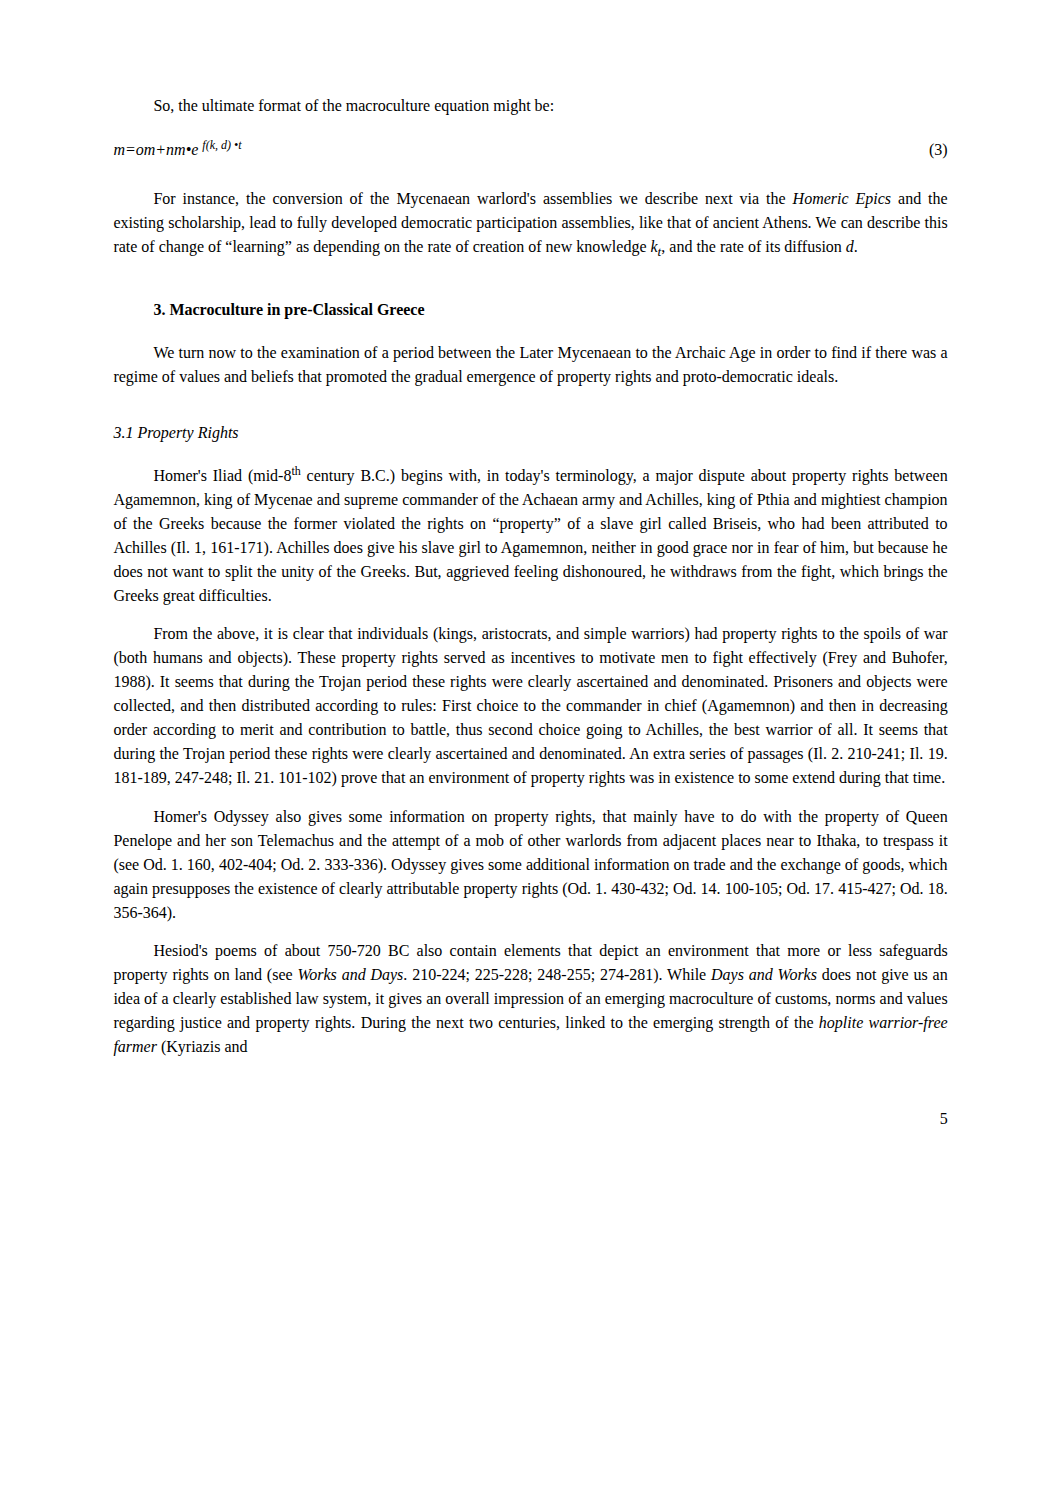So, the ultimate format of the macroculture equation might be:
m=om+nm•e f(k, d) •t (3)
For instance, the conversion of the Mycenaean warlord's assemblies we describe next via the Homeric Epics and the existing scholarship, lead to fully developed democratic participation assemblies, like that of ancient Athens. We can describe this rate of change of “learning” as depending on the rate of creation of new knowledge kt, and the rate of its diffusion d.
3. Macroculture in pre-Classical Greece
We turn now to the examination of a period between the Later Mycenaean to the Archaic Age in order to find if there was a regime of values and beliefs that promoted the gradual emergence of property rights and proto-democratic ideals.
3.1 Property Rights
Homer's Iliad (mid-8th century B.C.) begins with, in today's terminology, a major dispute about property rights between Agamemnon, king of Mycenae and supreme commander of the Achaean army and Achilles, king of Pthia and mightiest champion of the Greeks because the former violated the rights on “property” of a slave girl called Briseis, who had been attributed to Achilles (Il. 1, 161-171). Achilles does give his slave girl to Agamemnon, neither in good grace nor in fear of him, but because he does not want to split the unity of the Greeks. But, aggrieved feeling dishonoured, he withdraws from the fight, which brings the Greeks great difficulties.
From the above, it is clear that individuals (kings, aristocrats, and simple warriors) had property rights to the spoils of war (both humans and objects). These property rights served as incentives to motivate men to fight effectively (Frey and Buhofer, 1988). It seems that during the Trojan period these rights were clearly ascertained and denominated. Prisoners and objects were collected, and then distributed according to rules: First choice to the commander in chief (Agamemnon) and then in decreasing order according to merit and contribution to battle, thus second choice going to Achilles, the best warrior of all. It seems that during the Trojan period these rights were clearly ascertained and denominated. An extra series of passages (Il. 2. 210-241; Il. 19. 181-189, 247-248; Il. 21. 101-102) prove that an environment of property rights was in existence to some extend during that time.
Homer's Odyssey also gives some information on property rights, that mainly have to do with the property of Queen Penelope and her son Telemachus and the attempt of a mob of other warlords from adjacent places near to Ithaka, to trespass it (see Od. 1. 160, 402-404; Od. 2. 333-336). Odyssey gives some additional information on trade and the exchange of goods, which again presupposes the existence of clearly attributable property rights (Od. 1. 430-432; Od. 14. 100-105; Od. 17. 415-427; Od. 18. 356-364).
Hesiod's poems of about 750-720 BC also contain elements that depict an environment that more or less safeguards property rights on land (see Works and Days. 210-224; 225-228; 248-255; 274-281). While Days and Works does not give us an idea of a clearly established law system, it gives an overall impression of an emerging macroculture of customs, norms and values regarding justice and property rights. During the next two centuries, linked to the emerging strength of the hoplite warrior-free farmer (Kyriazis and
5